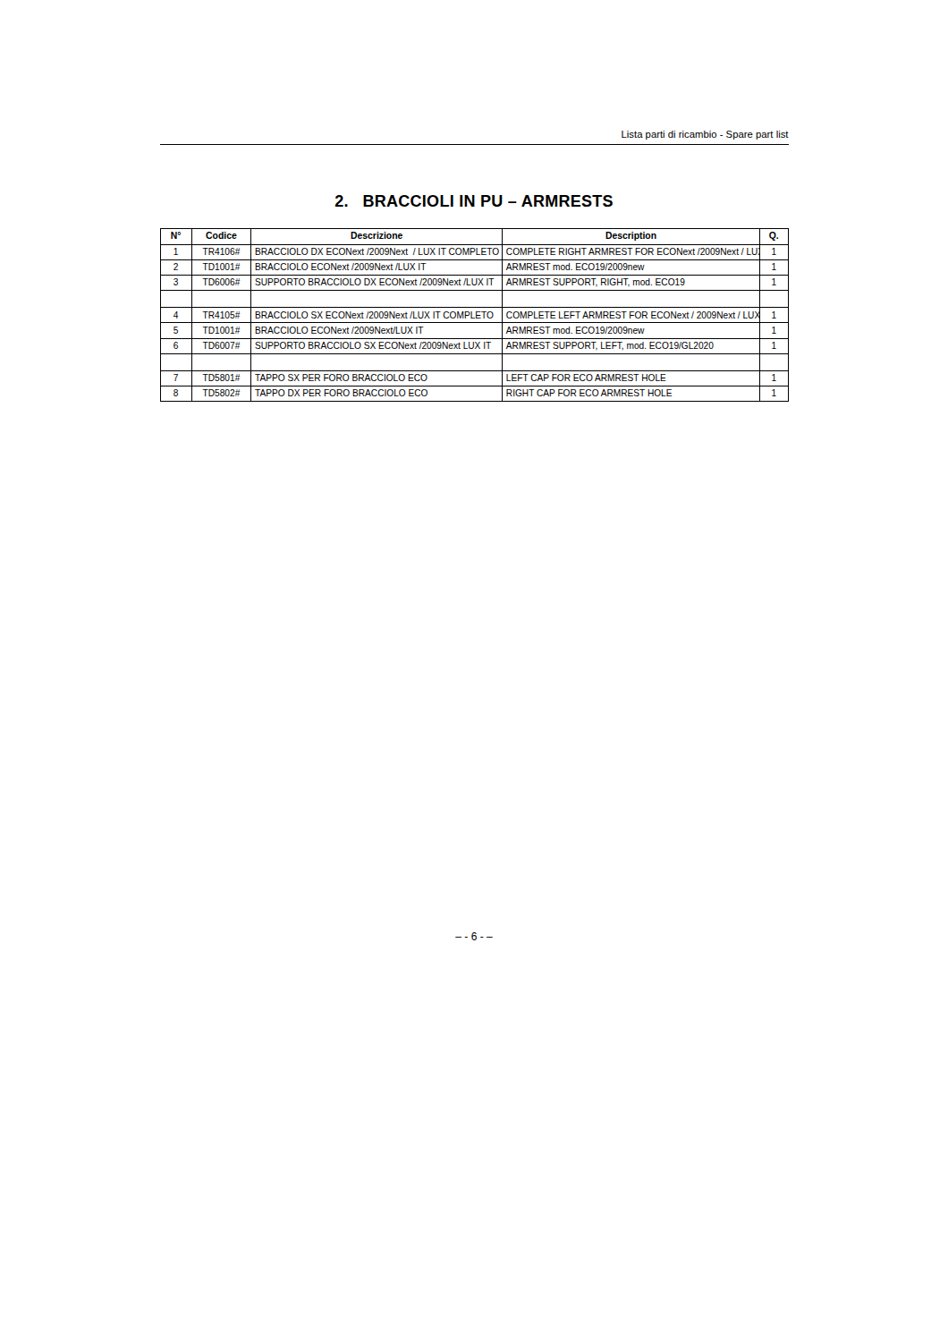Lista parti di ricambio - Spare part list
2. BRACCIOLI IN PU – ARMRESTS
| N° | Codice | Descrizione | Description | Q. |
| --- | --- | --- | --- | --- |
| 1 | TR4106# | BRACCIOLO DX ECONext /2009Next / LUX IT COMPLETO | COMPLETE RIGHT ARMREST FOR ECONext /2009Next / LUX IT | 1 |
| 2 | TD1001# | BRACCIOLO ECONext /2009Next /LUX IT | ARMREST mod. ECO19/2009new | 1 |
| 3 | TD6006# | SUPPORTO BRACCIOLO DX ECONext /2009Next /LUX IT | ARMREST SUPPORT, RIGHT, mod. ECO19 | 1 |
| 4 | TR4105# | BRACCIOLO SX ECONext /2009Next /LUX IT COMPLETO | COMPLETE LEFT ARMREST FOR ECONext / 2009Next / LUX IT | 1 |
| 5 | TD1001# | BRACCIOLO ECONext /2009Next/LUX IT | ARMREST mod. ECO19/2009new | 1 |
| 6 | TD6007# | SUPPORTO BRACCIOLO SX ECONext /2009Next LUX IT | ARMREST SUPPORT, LEFT, mod. ECO19/GL2020 | 1 |
| 7 | TD5801# | TAPPO SX PER FORO BRACCIOLO ECO | LEFT CAP FOR ECO ARMREST HOLE | 1 |
| 8 | TD5802# | TAPPO DX PER FORO BRACCIOLO ECO | RIGHT CAP FOR ECO ARMREST HOLE | 1 |
– - 6 - –